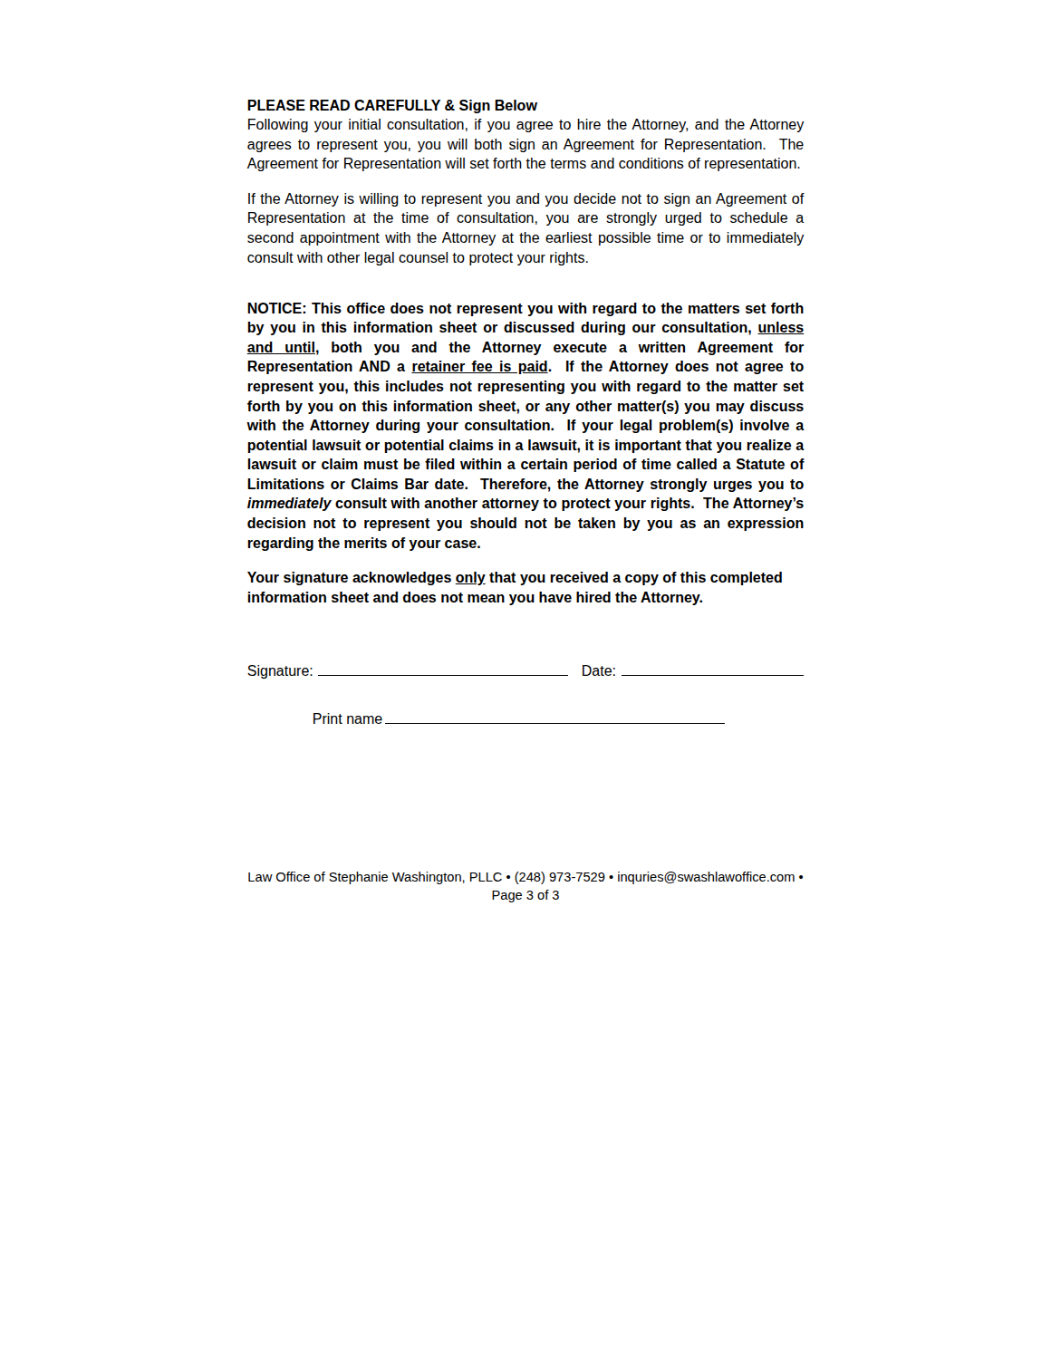PLEASE READ CAREFULLY & Sign Below
Following your initial consultation, if you agree to hire the Attorney, and the Attorney agrees to represent you, you will both sign an Agreement for Representation. The Agreement for Representation will set forth the terms and conditions of representation.
If the Attorney is willing to represent you and you decide not to sign an Agreement of Representation at the time of consultation, you are strongly urged to schedule a second appointment with the Attorney at the earliest possible time or to immediately consult with other legal counsel to protect your rights.
NOTICE: This office does not represent you with regard to the matters set forth by you in this information sheet or discussed during our consultation, unless and until, both you and the Attorney execute a written Agreement for Representation AND a retainer fee is paid. If the Attorney does not agree to represent you, this includes not representing you with regard to the matter set forth by you on this information sheet, or any other matter(s) you may discuss with the Attorney during your consultation. If your legal problem(s) involve a potential lawsuit or potential claims in a lawsuit, it is important that you realize a lawsuit or claim must be filed within a certain period of time called a Statute of Limitations or Claims Bar date. Therefore, the Attorney strongly urges you to immediately consult with another attorney to protect your rights. The Attorney’s decision not to represent you should not be taken by you as an expression regarding the merits of your case.
Your signature acknowledges only that you received a copy of this completed information sheet and does not mean you have hired the Attorney.
Signature: Date:
Print name
Law Office of Stephanie Washington, PLLC • (248) 973-7529 • inquries@swashlawoffice.com • Page 3 of 3